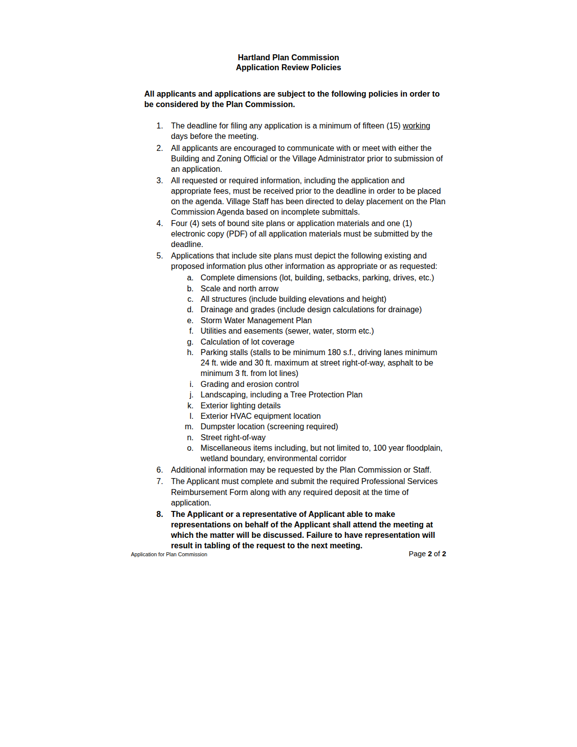Hartland Plan Commission
Application Review Policies
All applicants and applications are subject to the following policies in order to be considered by the Plan Commission.
The deadline for filing any application is a minimum of fifteen (15) working days before the meeting.
All applicants are encouraged to communicate with or meet with either the Building and Zoning Official or the Village Administrator prior to submission of an application.
All requested or required information, including the application and appropriate fees, must be received prior to the deadline in order to be placed on the agenda. Village Staff has been directed to delay placement on the Plan Commission Agenda based on incomplete submittals.
Four (4) sets of bound site plans or application materials and one (1) electronic copy (PDF) of all application materials must be submitted by the deadline.
Applications that include site plans must depict the following existing and proposed information plus other information as appropriate or as requested:
Complete dimensions (lot, building, setbacks, parking, drives, etc.)
Scale and north arrow
All structures (include building elevations and height)
Drainage and grades (include design calculations for drainage)
Storm Water Management Plan
Utilities and easements (sewer, water, storm etc.)
Calculation of lot coverage
Parking stalls (stalls to be minimum 180 s.f., driving lanes minimum 24 ft. wide and 30 ft. maximum at street right-of-way, asphalt to be minimum 3 ft. from lot lines)
Grading and erosion control
Landscaping, including a Tree Protection Plan
Exterior lighting details
Exterior HVAC equipment location
Dumpster location (screening required)
Street right-of-way
Miscellaneous items including, but not limited to, 100 year floodplain, wetland boundary, environmental corridor
Additional information may be requested by the Plan Commission or Staff.
The Applicant must complete and submit the required Professional Services Reimbursement Form along with any required deposit at the time of application.
The Applicant or a representative of Applicant able to make representations on behalf of the Applicant shall attend the meeting at which the matter will be discussed. Failure to have representation will result in tabling of the request to the next meeting.
Application for Plan Commission Page 2 of 2